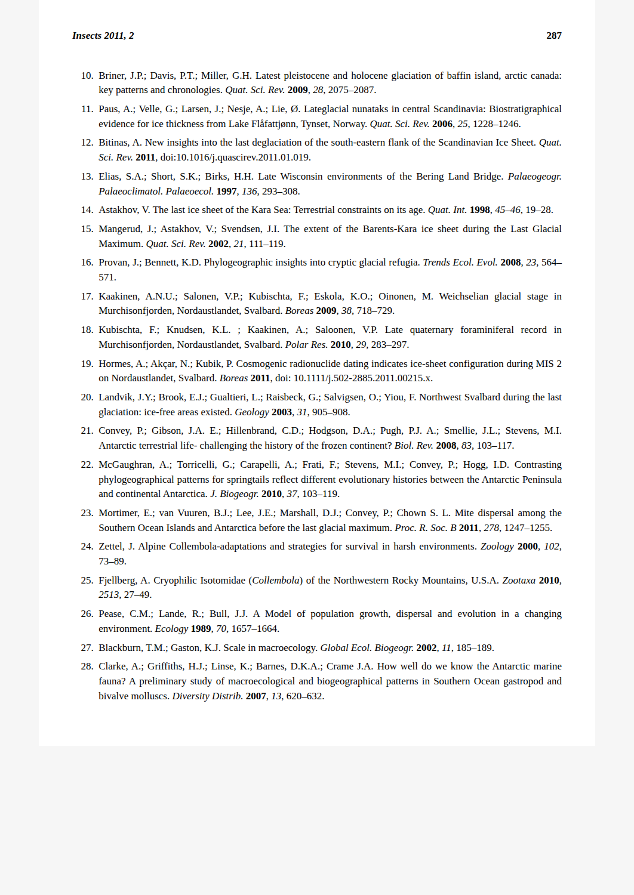Insects 2011, 2
287
10. Briner, J.P.; Davis, P.T.; Miller, G.H. Latest pleistocene and holocene glaciation of baffin island, arctic canada: key patterns and chronologies. Quat. Sci. Rev. 2009, 28, 2075–2087.
11. Paus, A.; Velle, G.; Larsen, J.; Nesje, A.; Lie, Ø. Lateglacial nunataks in central Scandinavia: Biostratigraphical evidence for ice thickness from Lake Flåfattjønn, Tynset, Norway. Quat. Sci. Rev. 2006, 25, 1228–1246.
12. Bitinas, A. New insights into the last deglaciation of the south-eastern flank of the Scandinavian Ice Sheet. Quat. Sci. Rev. 2011, doi:10.1016/j.quascirev.2011.01.019.
13. Elias, S.A.; Short, S.K.; Birks, H.H. Late Wisconsin environments of the Bering Land Bridge. Palaeogeogr. Palaeoclimatol. Palaeoecol. 1997, 136, 293–308.
14. Astakhov, V. The last ice sheet of the Kara Sea: Terrestrial constraints on its age. Quat. Int. 1998, 45–46, 19–28.
15. Mangerud, J.; Astakhov, V.; Svendsen, J.I. The extent of the Barents-Kara ice sheet during the Last Glacial Maximum. Quat. Sci. Rev. 2002, 21, 111–119.
16. Provan, J.; Bennett, K.D. Phylogeographic insights into cryptic glacial refugia. Trends Ecol. Evol. 2008, 23, 564–571.
17. Kaakinen, A.N.U.; Salonen, V.P.; Kubischta, F.; Eskola, K.O.; Oinonen, M. Weichselian glacial stage in Murchisonfjorden, Nordaustlandet, Svalbard. Boreas 2009, 38, 718–729.
18. Kubischta, F.; Knudsen, K.L. ; Kaakinen, A.; Saloonen, V.P. Late quaternary foraminiferal record in Murchisonfjorden, Nordaustlandet, Svalbard. Polar Res. 2010, 29, 283–297.
19. Hormes, A.; Akçar, N.; Kubik, P. Cosmogenic radionuclide dating indicates ice-sheet configuration during MIS 2 on Nordaustlandet, Svalbard. Boreas 2011, doi: 10.1111/j.502-2885.2011.00215.x.
20. Landvik, J.Y.; Brook, E.J.; Gualtieri, L.; Raisbeck, G.; Salvigsen, O.; Yiou, F. Northwest Svalbard during the last glaciation: ice-free areas existed. Geology 2003, 31, 905–908.
21. Convey, P.; Gibson, J.A. E.; Hillenbrand, C.D.; Hodgson, D.A.; Pugh, P.J. A.; Smellie, J.L.; Stevens, M.I. Antarctic terrestrial life- challenging the history of the frozen continent? Biol. Rev. 2008, 83, 103–117.
22. McGaughran, A.; Torricelli, G.; Carapelli, A.; Frati, F.; Stevens, M.I.; Convey, P.; Hogg, I.D. Contrasting phylogeographical patterns for springtails reflect different evolutionary histories between the Antarctic Peninsula and continental Antarctica. J. Biogeogr. 2010, 37, 103–119.
23. Mortimer, E.; van Vuuren, B.J.; Lee, J.E.; Marshall, D.J.; Convey, P.; Chown S. L. Mite dispersal among the Southern Ocean Islands and Antarctica before the last glacial maximum. Proc. R. Soc. B 2011, 278, 1247–1255.
24. Zettel, J. Alpine Collembola-adaptations and strategies for survival in harsh environments. Zoology 2000, 102, 73–89.
25. Fjellberg, A. Cryophilic Isotomidae (Collembola) of the Northwestern Rocky Mountains, U.S.A. Zootaxa 2010, 2513, 27–49.
26. Pease, C.M.; Lande, R.; Bull, J.J. A Model of population growth, dispersal and evolution in a changing environment. Ecology 1989, 70, 1657–1664.
27. Blackburn, T.M.; Gaston, K.J. Scale in macroecology. Global Ecol. Biogeogr. 2002, 11, 185–189.
28. Clarke, A.; Griffiths, H.J.; Linse, K.; Barnes, D.K.A.; Crame J.A. How well do we know the Antarctic marine fauna? A preliminary study of macroecological and biogeographical patterns in Southern Ocean gastropod and bivalve molluscs. Diversity Distrib. 2007, 13, 620–632.